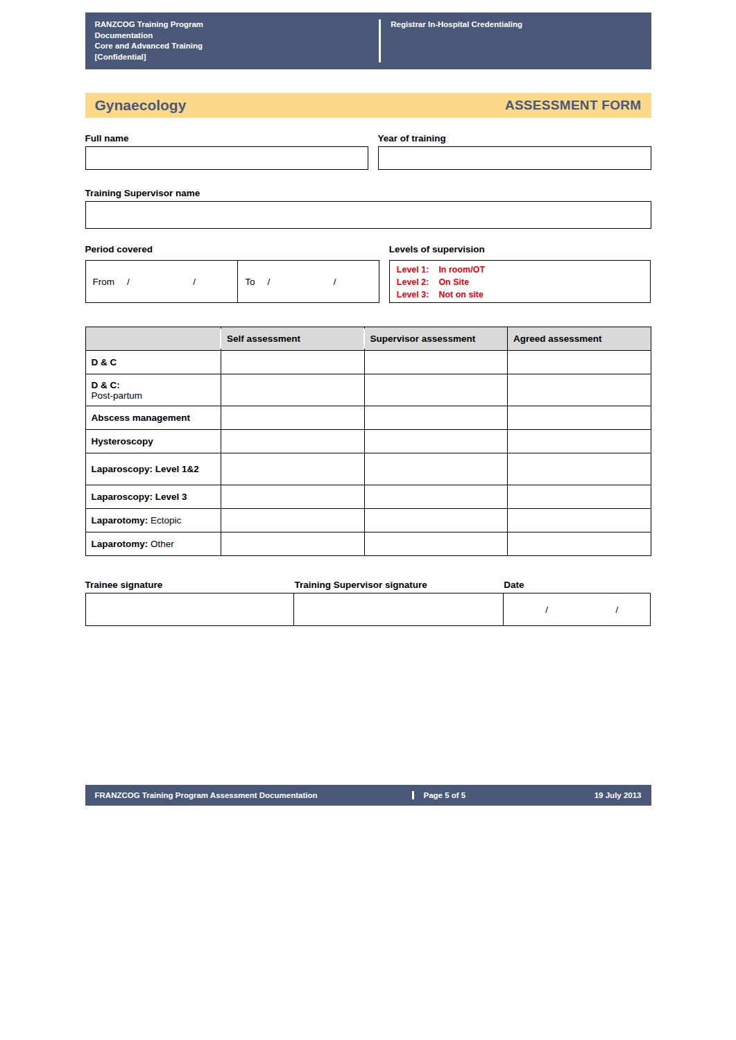RANZCOG Training Program
Documentation
Core and Advanced Training
[Confidential]
Registrar In-Hospital Credentialing
Gynaecology
ASSESSMENT FORM
Full name
Year of training
Training Supervisor name
Period covered
Levels of supervision
From/ /
To/ /
| Level 1: | In room/OT |
| Level 2: | On Site |
| Level 3: | Not on site |
| | Self assessment | Supervisor assessment | Agreed assessment |
| --- | --- | --- | --- |
| D & C | | | |
| D & C: Post-partum | | | |
| Abscess management | | | |
| Hysteroscopy | | | |
| Laparoscopy: Level 1&2 | | | |
| Laparoscopy: Level 3 | | | |
| Laparotomy: Ectopic | | | |
| Laparotomy: Other | | | |
Trainee signature
Training Supervisor signature
Date
/ /
FRANZCOG Training Program Assessment Documentation
Page 5 of 5
19 July 2013